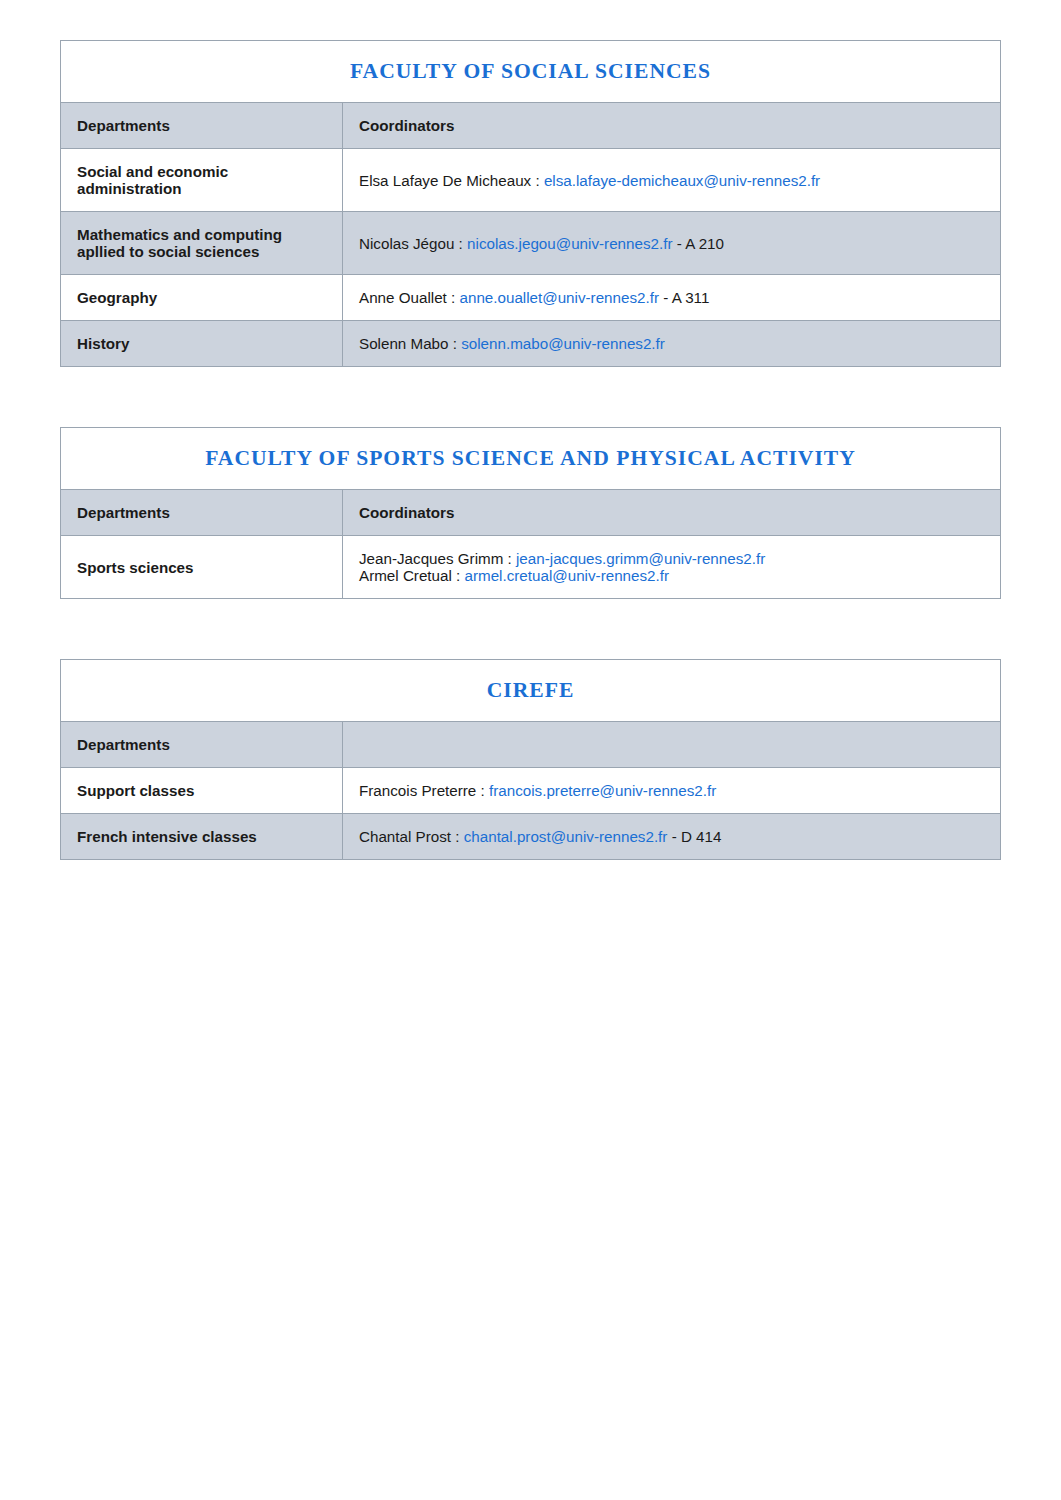Faculty of Social Sciences
| Departments | Coordinators |
| --- | --- |
| Social and economic administration | Elsa Lafaye De Micheaux : elsa.lafaye-demicheaux@univ-rennes2.fr |
| Mathematics and computing apllied to social sciences | Nicolas Jégou : nicolas.jegou@univ-rennes2.fr - A 210 |
| Geography | Anne Ouallet : anne.ouallet@univ-rennes2.fr - A 311 |
| History | Solenn Mabo : solenn.mabo@univ-rennes2.fr |
Faculty of Sports Science and Physical Activity
| Departments | Coordinators |
| --- | --- |
| Sports sciences | Jean-Jacques Grimm : jean-jacques.grimm@univ-rennes2.fr Armel Cretual : armel.cretual@univ-rennes2.fr |
CIREFE
| Departments | |
| --- | --- |
| Support classes | Francois Preterre : francois.preterre@univ-rennes2.fr |
| French intensive classes | Chantal Prost : chantal.prost@univ-rennes2.fr - D 414 |